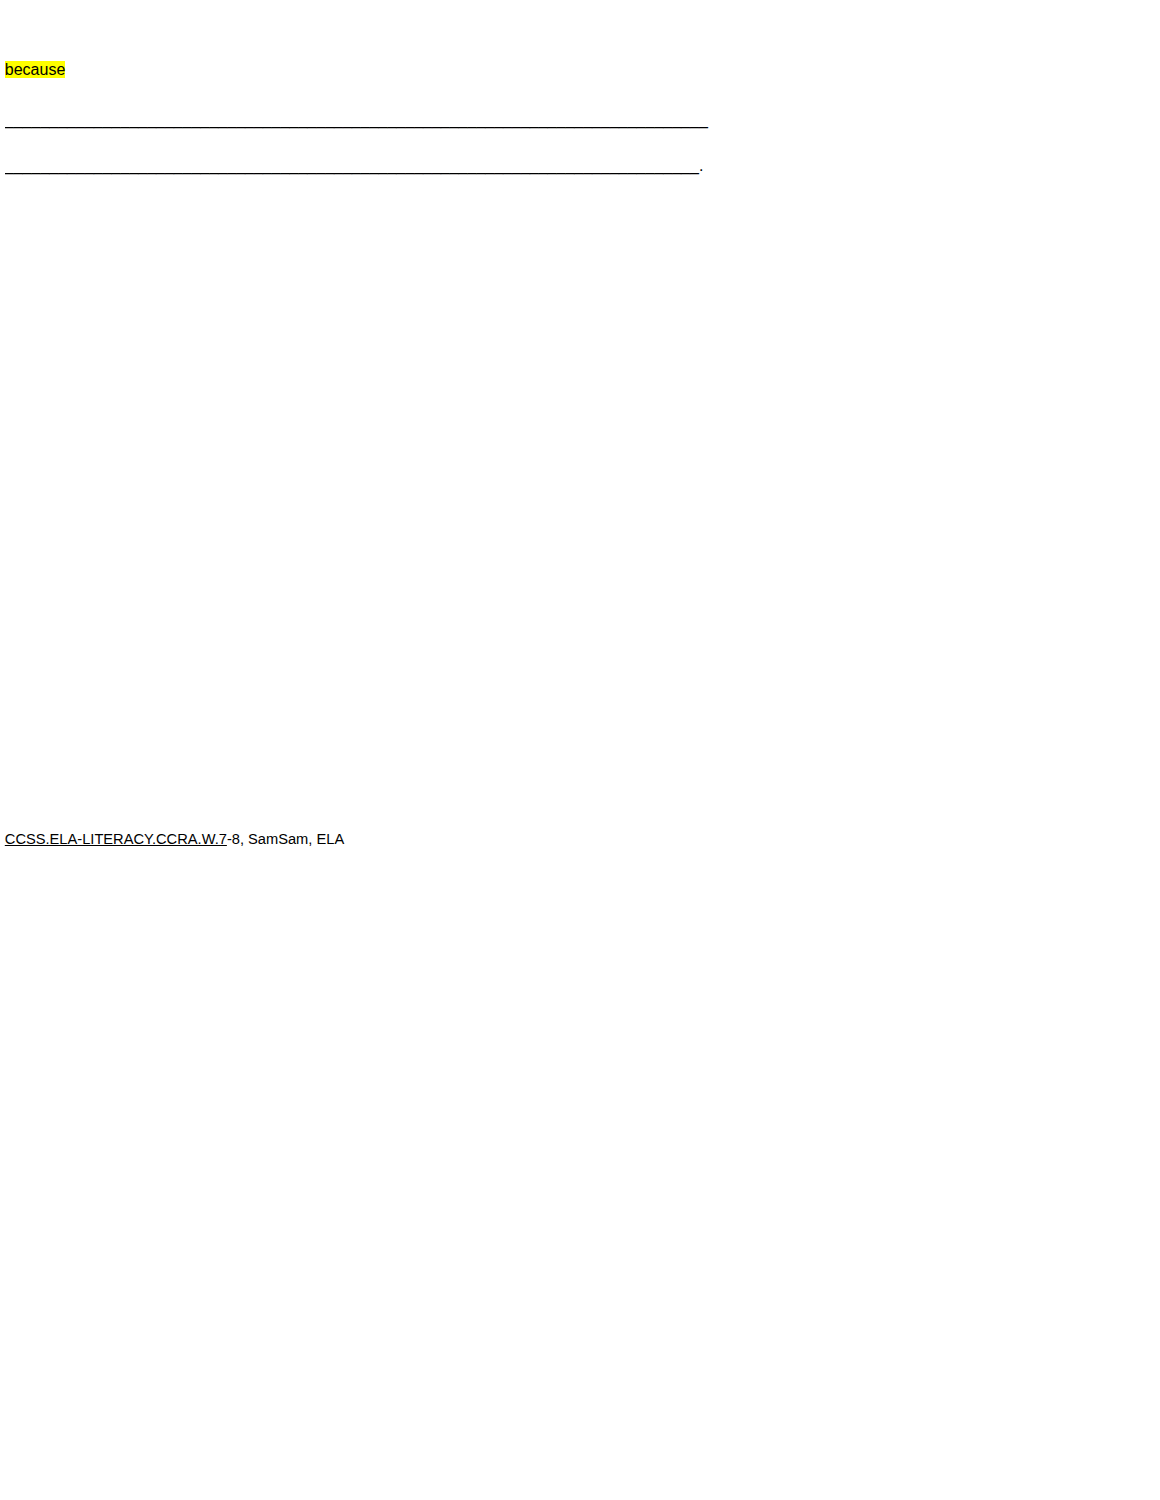because
_______________________________________________________________________________
______________________________________________________________________________.
CCSS.ELA-LITERACY.CCRA.W.7-8, SamSam, ELA